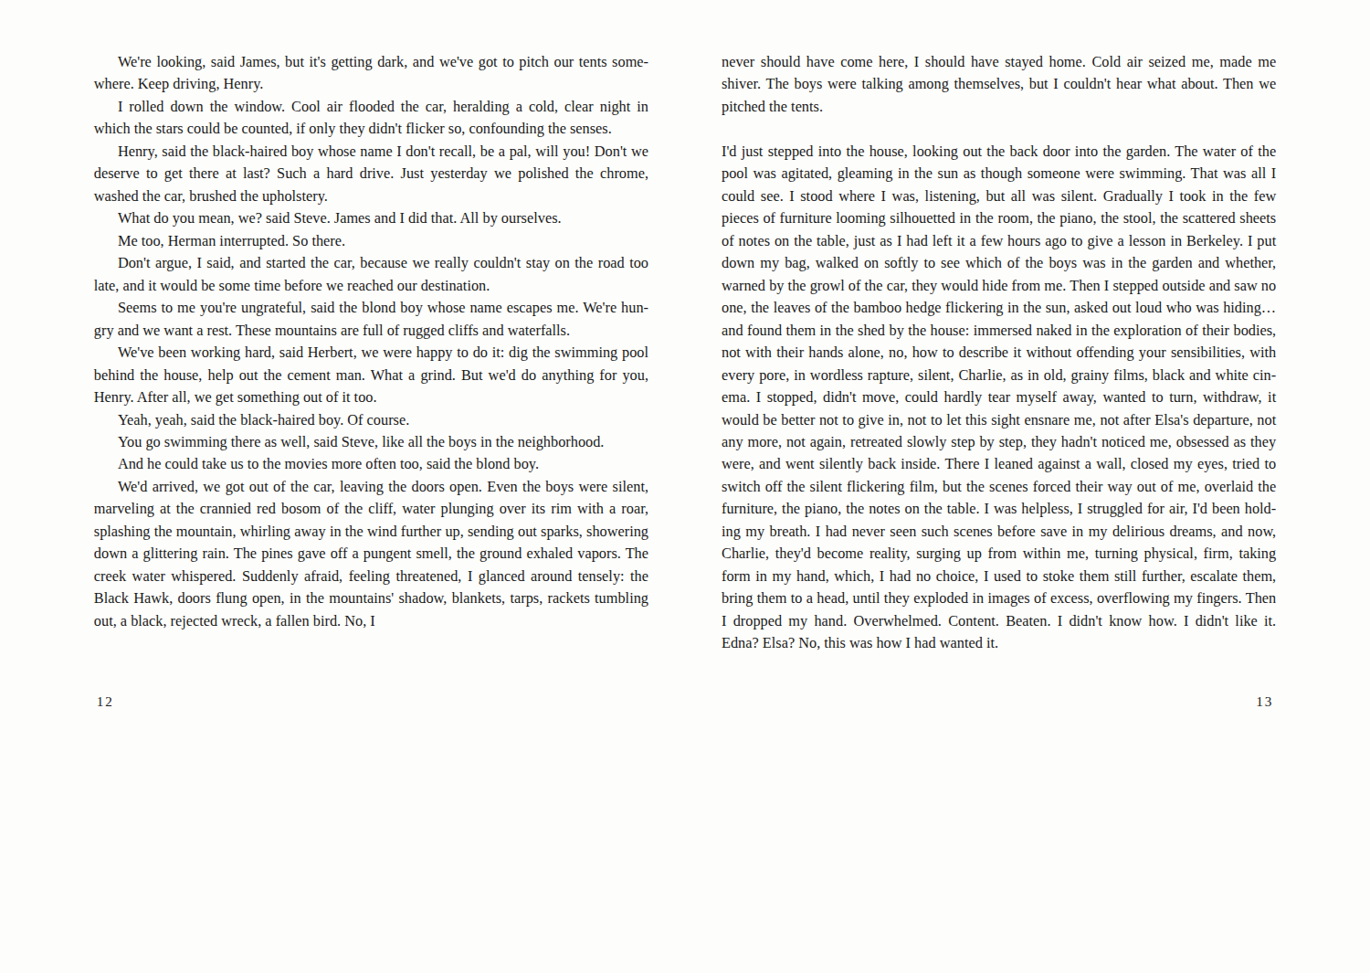We're looking, said James, but it's getting dark, and we've got to pitch our tents somewhere. Keep driving, Henry.
I rolled down the window. Cool air flooded the car, heralding a cold, clear night in which the stars could be counted, if only they didn't flicker so, confounding the senses.
Henry, said the black-haired boy whose name I don't recall, be a pal, will you! Don't we deserve to get there at last? Such a hard drive. Just yesterday we polished the chrome, washed the car, brushed the upholstery.
What do you mean, we? said Steve. James and I did that. All by ourselves.
Me too, Herman interrupted. So there.
Don't argue, I said, and started the car, because we really couldn't stay on the road too late, and it would be some time before we reached our destination.
Seems to me you're ungrateful, said the blond boy whose name escapes me. We're hungry and we want a rest. These mountains are full of rugged cliffs and waterfalls.
We've been working hard, said Herbert, we were happy to do it: dig the swimming pool behind the house, help out the cement man. What a grind. But we'd do anything for you, Henry. After all, we get something out of it too.
Yeah, yeah, said the black-haired boy. Of course.
You go swimming there as well, said Steve, like all the boys in the neighborhood.
And he could take us to the movies more often too, said the blond boy.
We'd arrived, we got out of the car, leaving the doors open. Even the boys were silent, marveling at the crannied red bosom of the cliff, water plunging over its rim with a roar, splashing the mountain, whirling away in the wind further up, sending out sparks, showering down a glittering rain. The pines gave off a pungent smell, the ground exhaled vapors. The creek water whispered. Suddenly afraid, feeling threatened, I glanced around tensely: the Black Hawk, doors flung open, in the mountains' shadow, blankets, tarps, rackets tumbling out, a black, rejected wreck, a fallen bird. No, I
12
never should have come here, I should have stayed home. Cold air seized me, made me shiver. The boys were talking among themselves, but I couldn't hear what about. Then we pitched the tents.
I'd just stepped into the house, looking out the back door into the garden. The water of the pool was agitated, gleaming in the sun as though someone were swimming. That was all I could see. I stood where I was, listening, but all was silent. Gradually I took in the few pieces of furniture looming silhouetted in the room, the piano, the stool, the scattered sheets of notes on the table, just as I had left it a few hours ago to give a lesson in Berkeley. I put down my bag, walked on softly to see which of the boys was in the garden and whether, warned by the growl of the car, they would hide from me. Then I stepped outside and saw no one, the leaves of the bamboo hedge flickering in the sun, asked out loud who was hiding… and found them in the shed by the house: immersed naked in the exploration of their bodies, not with their hands alone, no, how to describe it without offending your sensibilities, with every pore, in wordless rapture, silent, Charlie, as in old, grainy films, black and white cinema. I stopped, didn't move, could hardly tear myself away, wanted to turn, withdraw, it would be better not to give in, not to let this sight ensnare me, not after Elsa's departure, not any more, not again, retreated slowly step by step, they hadn't noticed me, obsessed as they were, and went silently back inside. There I leaned against a wall, closed my eyes, tried to switch off the silent flickering film, but the scenes forced their way out of me, overlaid the furniture, the piano, the notes on the table. I was helpless, I struggled for air, I'd been holding my breath. I had never seen such scenes before save in my delirious dreams, and now, Charlie, they'd become reality, surging up from within me, turning physical, firm, taking form in my hand, which, I had no choice, I used to stoke them still further, escalate them, bring them to a head, until they exploded in images of excess, overflowing my fingers. Then I dropped my hand. Overwhelmed. Content. Beaten. I didn't know how. I didn't like it. Edna? Elsa? No, this was how I had wanted it.
13